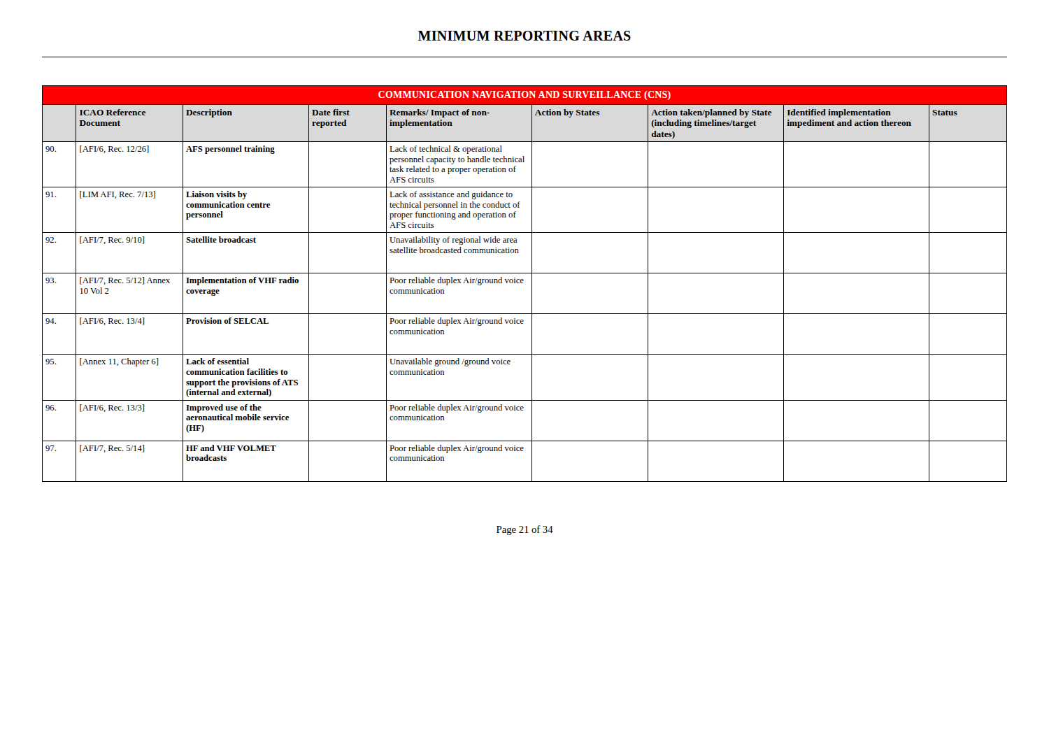MINIMUM REPORTING AREAS
COMMUNICATION NAVIGATION AND SURVEILLANCE (CNS)
| | ICAO Reference Document | Description | Date first reported | Remarks/ Impact of non-implementation | Action by States | Action taken/planned by State (including timelines/target dates) | Identified implementation impediment and action thereon | Status |
| --- | --- | --- | --- | --- | --- | --- | --- | --- |
| 90. | [AFI/6, Rec. 12/26] | AFS personnel training | | Lack of technical & operational personnel capacity to handle technical task related to a proper operation of AFS circuits | | | | |
| 91. | [LIM AFI, Rec. 7/13] | Liaison visits by communication centre personnel | | Lack of assistance and guidance to technical personnel in the conduct of proper functioning and operation of AFS circuits | | | | |
| 92. | [AFI/7, Rec. 9/10] | Satellite broadcast | | Unavailability of regional wide area satellite broadcasted communication | | | | |
| 93. | [AFI/7, Rec. 5/12] Annex 10 Vol 2 | Implementation of VHF radio coverage | | Poor reliable duplex Air/ground voice communication | | | | |
| 94. | [AFI/6, Rec. 13/4] | Provision of SELCAL | | Poor reliable duplex Air/ground voice communication | | | | |
| 95. | [Annex 11, Chapter 6] | Lack of essential communication facilities to support the provisions of ATS (internal and external) | | Unavailable ground /ground voice communication | | | | |
| 96. | [AFI/6, Rec. 13/3] | Improved use of the aeronautical mobile service (HF) | | Poor reliable duplex Air/ground voice communication | | | | |
| 97. | [AFI/7, Rec. 5/14] | HF and VHF VOLMET broadcasts | | Poor reliable duplex Air/ground voice communication | | | | |
Page 21 of 34